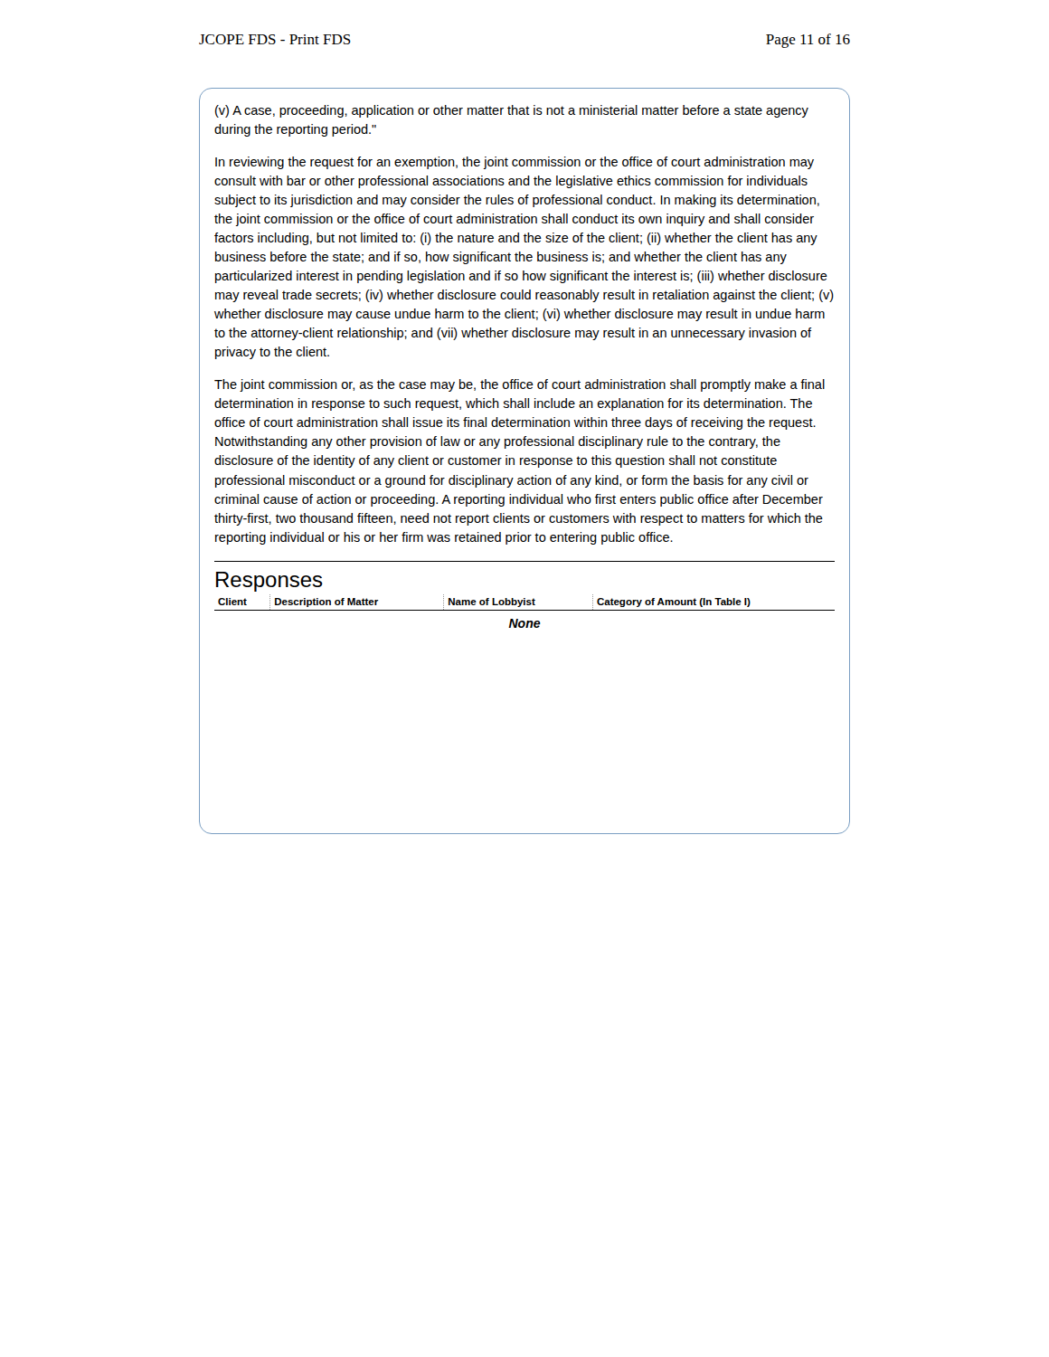JCOPE FDS - Print FDS
Page 11 of 16
(v) A case, proceeding, application or other matter that is not a ministerial matter before a state agency during the reporting period."
In reviewing the request for an exemption, the joint commission or the office of court administration may consult with bar or other professional associations and the legislative ethics commission for individuals subject to its jurisdiction and may consider the rules of professional conduct. In making its determination, the joint commission or the office of court administration shall conduct its own inquiry and shall consider factors including, but not limited to: (i) the nature and the size of the client; (ii) whether the client has any business before the state; and if so, how significant the business is; and whether the client has any particularized interest in pending legislation and if so how significant the interest is; (iii) whether disclosure may reveal trade secrets; (iv) whether disclosure could reasonably result in retaliation against the client; (v) whether disclosure may cause undue harm to the client; (vi) whether disclosure may result in undue harm to the attorney-client relationship; and (vii) whether disclosure may result in an unnecessary invasion of privacy to the client.
The joint commission or, as the case may be, the office of court administration shall promptly make a final determination in response to such request, which shall include an explanation for its determination. The office of court administration shall issue its final determination within three days of receiving the request. Notwithstanding any other provision of law or any professional disciplinary rule to the contrary, the disclosure of the identity of any client or customer in response to this question shall not constitute professional misconduct or a ground for disciplinary action of any kind, or form the basis for any civil or criminal cause of action or proceeding. A reporting individual who first enters public office after December thirty-first, two thousand fifteen, need not report clients or customers with respect to matters for which the reporting individual or his or her firm was retained prior to entering public office.
Responses
| Client | Description of Matter | Name of Lobbyist | Category of Amount (In Table I) |
| --- | --- | --- | --- |
| None |